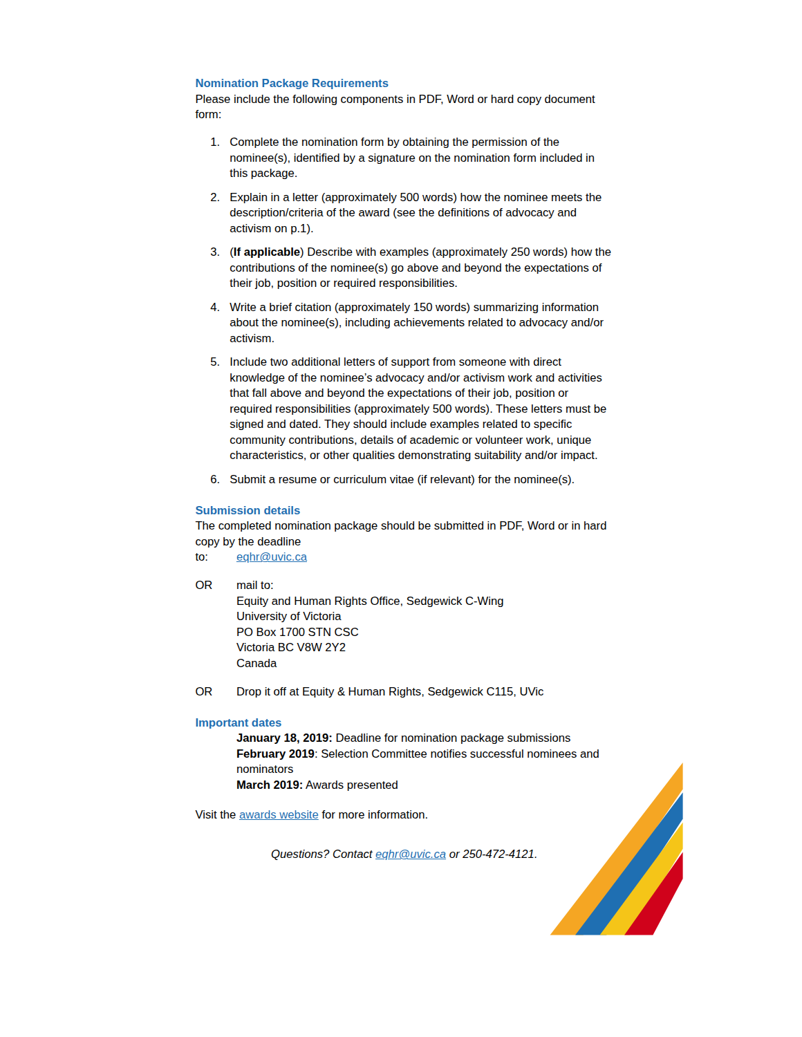Nomination Package Requirements
Please include the following components in PDF, Word or hard copy document form:
Complete the nomination form by obtaining the permission of the nominee(s), identified by a signature on the nomination form included in this package.
Explain in a letter (approximately 500 words) how the nominee meets the description/criteria of the award (see the definitions of advocacy and activism on p.1).
(If applicable) Describe with examples (approximately 250 words) how the contributions of the nominee(s) go above and beyond the expectations of their job, position or required responsibilities.
Write a brief citation (approximately 150 words) summarizing information about the nominee(s), including achievements related to advocacy and/or activism.
Include two additional letters of support from someone with direct knowledge of the nominee’s advocacy and/or activism work and activities that fall above and beyond the expectations of their job, position or required responsibilities (approximately 500 words). These letters must be signed and dated. They should include examples related to specific community contributions, details of academic or volunteer work, unique characteristics, or other qualities demonstrating suitability and/or impact.
Submit a resume or curriculum vitae (if relevant) for the nominee(s).
Submission details
The completed nomination package should be submitted in PDF, Word or in hard copy by the deadline
to:
eqhr@uvic.ca
OR
mail to:
Equity and Human Rights Office, Sedgewick C-Wing
University of Victoria
PO Box 1700 STN CSC
Victoria BC V8W 2Y2
Canada
OR
Drop it off at Equity & Human Rights, Sedgewick C115, UVic
Important dates
January 18, 2019: Deadline for nomination package submissions
February 2019: Selection Committee notifies successful nominees and nominators
March 2019: Awards presented
Visit the awards website for more information.
Questions? Contact eqhr@uvic.ca or 250-472-4121.